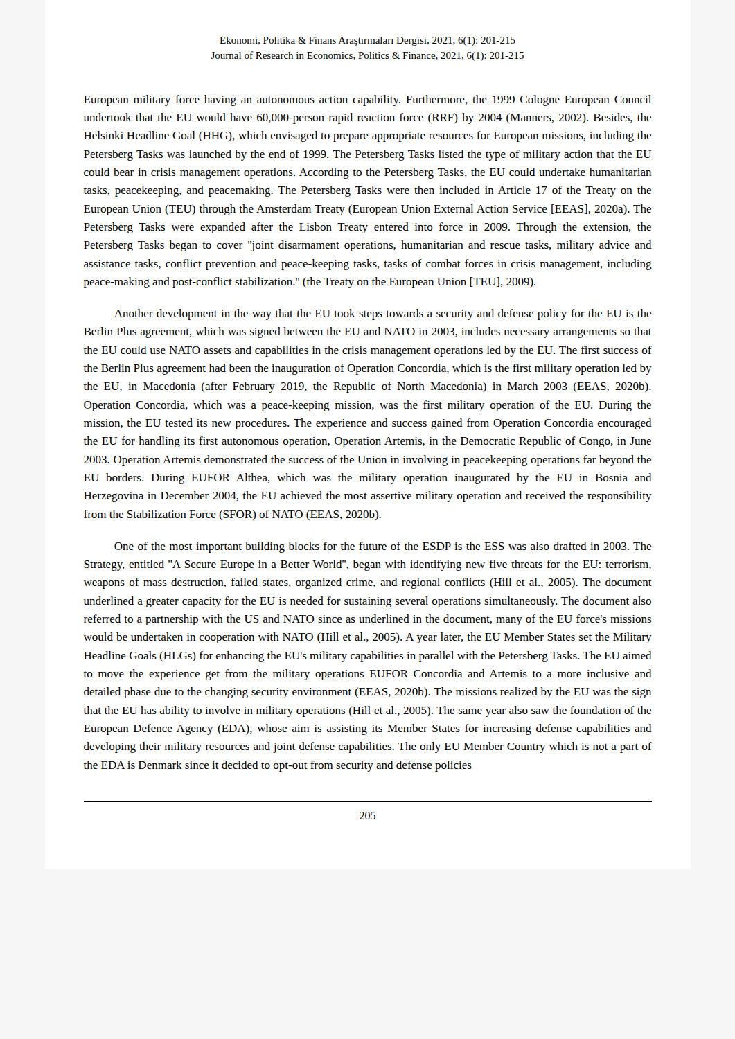Ekonomi, Politika & Finans Araştırmaları Dergisi, 2021, 6(1): 201-215
Journal of Research in Economics, Politics & Finance, 2021, 6(1): 201-215
European military force having an autonomous action capability. Furthermore, the 1999 Cologne European Council undertook that the EU would have 60,000-person rapid reaction force (RRF) by 2004 (Manners, 2002). Besides, the Helsinki Headline Goal (HHG), which envisaged to prepare appropriate resources for European missions, including the Petersberg Tasks was launched by the end of 1999. The Petersberg Tasks listed the type of military action that the EU could bear in crisis management operations. According to the Petersberg Tasks, the EU could undertake humanitarian tasks, peacekeeping, and peacemaking. The Petersberg Tasks were then included in Article 17 of the Treaty on the European Union (TEU) through the Amsterdam Treaty (European Union External Action Service [EEAS], 2020a). The Petersberg Tasks were expanded after the Lisbon Treaty entered into force in 2009. Through the extension, the Petersberg Tasks began to cover ''joint disarmament operations, humanitarian and rescue tasks, military advice and assistance tasks, conflict prevention and peace-keeping tasks, tasks of combat forces in crisis management, including peace-making and post-conflict stabilization.'' (the Treaty on the European Union [TEU], 2009).
Another development in the way that the EU took steps towards a security and defense policy for the EU is the Berlin Plus agreement, which was signed between the EU and NATO in 2003, includes necessary arrangements so that the EU could use NATO assets and capabilities in the crisis management operations led by the EU. The first success of the Berlin Plus agreement had been the inauguration of Operation Concordia, which is the first military operation led by the EU, in Macedonia (after February 2019, the Republic of North Macedonia) in March 2003 (EEAS, 2020b). Operation Concordia, which was a peace-keeping mission, was the first military operation of the EU. During the mission, the EU tested its new procedures. The experience and success gained from Operation Concordia encouraged the EU for handling its first autonomous operation, Operation Artemis, in the Democratic Republic of Congo, in June 2003. Operation Artemis demonstrated the success of the Union in involving in peacekeeping operations far beyond the EU borders. During EUFOR Althea, which was the military operation inaugurated by the EU in Bosnia and Herzegovina in December 2004, the EU achieved the most assertive military operation and received the responsibility from the Stabilization Force (SFOR) of NATO (EEAS, 2020b).
One of the most important building blocks for the future of the ESDP is the ESS was also drafted in 2003. The Strategy, entitled ''A Secure Europe in a Better World'', began with identifying new five threats for the EU: terrorism, weapons of mass destruction, failed states, organized crime, and regional conflicts (Hill et al., 2005). The document underlined a greater capacity for the EU is needed for sustaining several operations simultaneously. The document also referred to a partnership with the US and NATO since as underlined in the document, many of the EU force's missions would be undertaken in cooperation with NATO (Hill et al., 2005). A year later, the EU Member States set the Military Headline Goals (HLGs) for enhancing the EU's military capabilities in parallel with the Petersberg Tasks. The EU aimed to move the experience get from the military operations EUFOR Concordia and Artemis to a more inclusive and detailed phase due to the changing security environment (EEAS, 2020b). The missions realized by the EU was the sign that the EU has ability to involve in military operations (Hill et al., 2005). The same year also saw the foundation of the European Defence Agency (EDA), whose aim is assisting its Member States for increasing defense capabilities and developing their military resources and joint defense capabilities. The only EU Member Country which is not a part of the EDA is Denmark since it decided to opt-out from security and defense policies
205